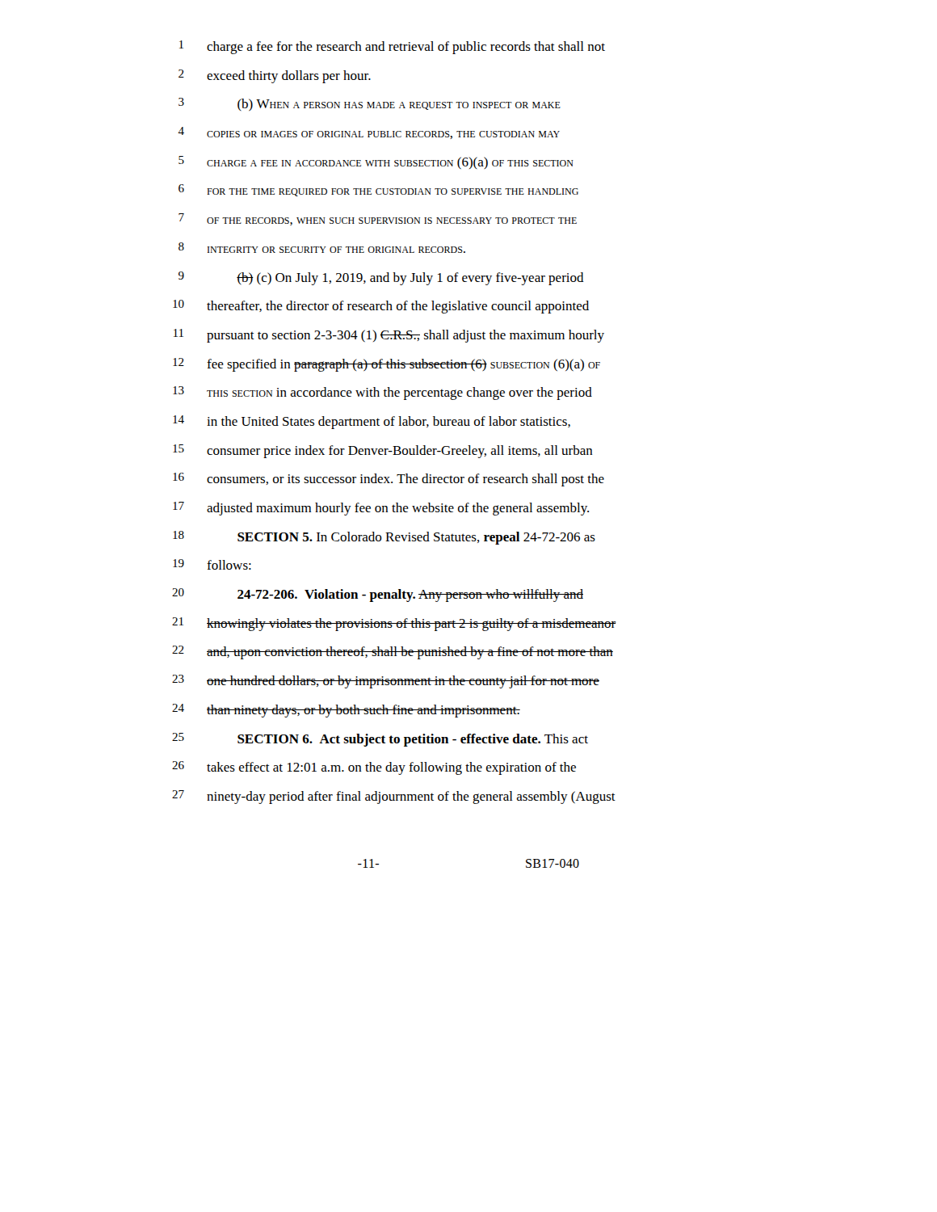charge a fee for the research and retrieval of public records that shall not
exceed thirty dollars per hour.
(b) When a person has made a request to inspect or make
copies or images of original public records, the custodian may
charge a fee in accordance with subsection (6)(a) of this section
for the time required for the custodian to supervise the handling
of the records, when such supervision is necessary to protect the
integrity or security of the original records.
(b) (c) On July 1, 2019, and by July 1 of every five-year period
thereafter, the director of research of the legislative council appointed
pursuant to section 2-3-304 (1) C.R.S., shall adjust the maximum hourly
fee specified in paragraph (a) of this subsection (6) subsection (6)(a) of
this section in accordance with the percentage change over the period
in the United States department of labor, bureau of labor statistics,
consumer price index for Denver-Boulder-Greeley, all items, all urban
consumers, or its successor index. The director of research shall post the
adjusted maximum hourly fee on the website of the general assembly.
SECTION 5. In Colorado Revised Statutes, repeal 24-72-206 as
follows:
24-72-206. Violation - penalty. Any person who willfully and
knowingly violates the provisions of this part 2 is guilty of a misdemeanor
and, upon conviction thereof, shall be punished by a fine of not more than
one hundred dollars, or by imprisonment in the county jail for not more
than ninety days, or by both such fine and imprisonment.
SECTION 6. Act subject to petition - effective date. This act
takes effect at 12:01 a.m. on the day following the expiration of the
ninety-day period after final adjournment of the general assembly (August
-11-SB17-040